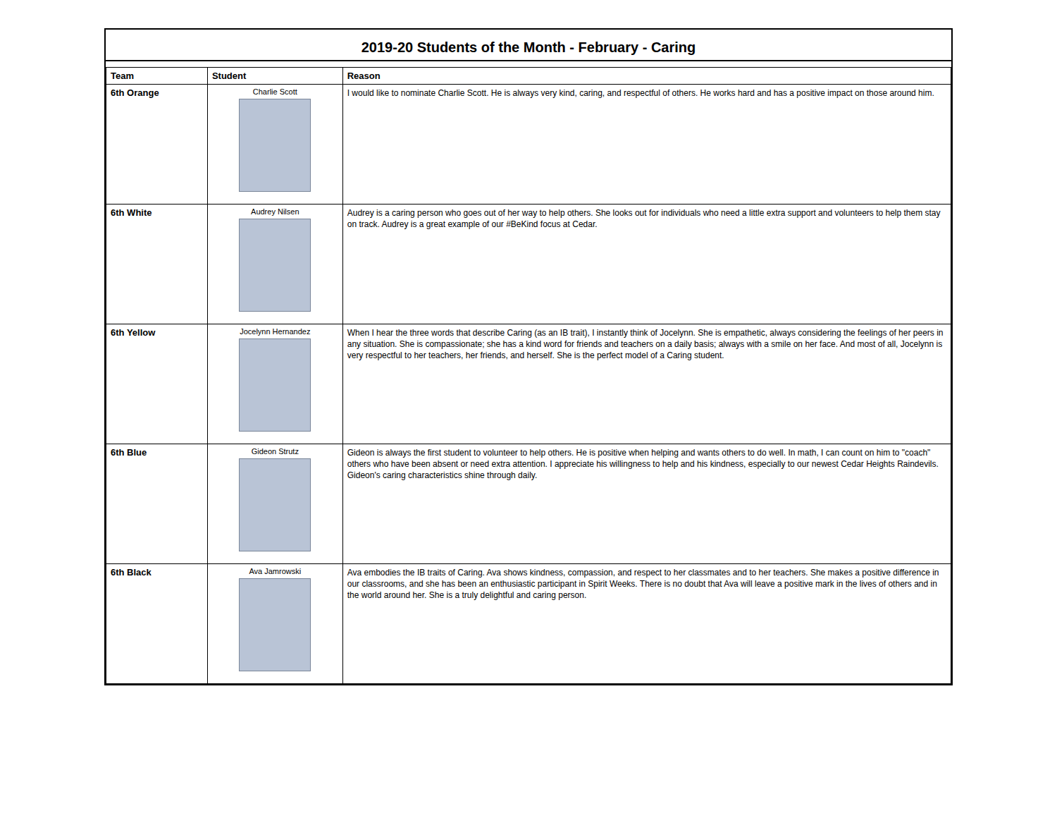2019-20 Students of the Month - February - Caring
| Team | Student | Reason |
| --- | --- | --- |
| 6th Orange | Charlie Scott | I would like to nominate Charlie Scott. He is always very kind, caring, and respectful of others. He works hard and has a positive impact on those around him. |
| 6th White | Audrey Nilsen | Audrey is a caring person who goes out of her way to help others. She looks out for individuals who need a little extra support and volunteers to help them stay on track. Audrey is a great example of our #BeKind focus at Cedar. |
| 6th Yellow | Jocelynn Hernandez | When I hear the three words that describe Caring (as an IB trait), I instantly think of Jocelynn. She is empathetic, always considering the feelings of her peers in any situation. She is compassionate; she has a kind word for friends and teachers on a daily basis; always with a smile on her face. And most of all, Jocelynn is very respectful to her teachers, her friends, and herself. She is the perfect model of a Caring student. |
| 6th Blue | Gideon Strutz | Gideon is always the first student to volunteer to help others. He is positive when helping and wants others to do well. In math, I can count on him to "coach" others who have been absent or need extra attention. I appreciate his willingness to help and his kindness, especially to our newest Cedar Heights Raindevils. Gideon's caring characteristics shine through daily. |
| 6th Black | Ava Jamrowski | Ava embodies the IB traits of Caring. Ava shows kindness, compassion, and respect to her classmates and to her teachers. She makes a positive difference in our classrooms, and she has been an enthusiastic participant in Spirit Weeks. There is no doubt that Ava will leave a positive mark in the lives of others and in the world around her. She is a truly delightful and caring person. |